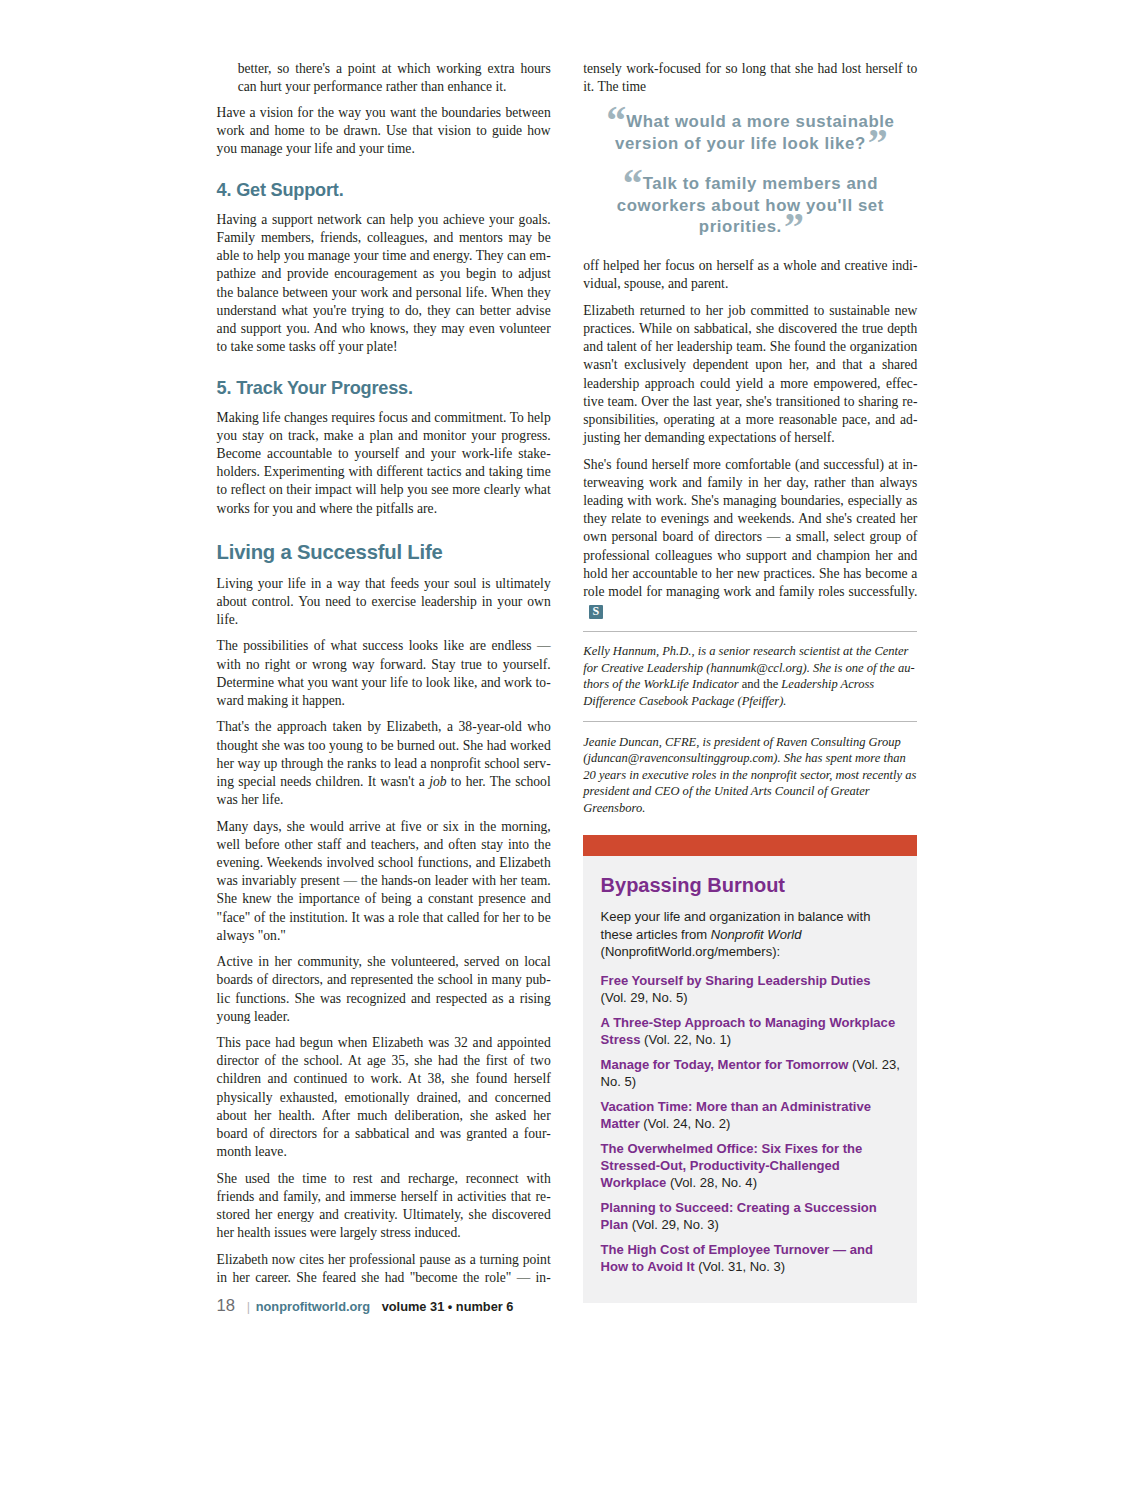better, so there's a point at which working extra hours can hurt your performance rather than enhance it.
Have a vision for the way you want the boundaries between work and home to be drawn. Use that vision to guide how you manage your life and your time.
4. Get Support.
Having a support network can help you achieve your goals. Family members, friends, colleagues, and mentors may be able to help you manage your time and energy. They can empathize and provide encouragement as you begin to adjust the balance between your work and personal life. When they understand what you're trying to do, they can better advise and support you. And who knows, they may even volunteer to take some tasks off your plate!
5. Track Your Progress.
Making life changes requires focus and commitment. To help you stay on track, make a plan and monitor your progress. Become accountable to yourself and your work-life stakeholders. Experimenting with different tactics and taking time to reflect on their impact will help you see more clearly what works for you and where the pitfalls are.
Living a Successful Life
Living your life in a way that feeds your soul is ultimately about control. You need to exercise leadership in your own life.
The possibilities of what success looks like are endless — with no right or wrong way forward. Stay true to yourself. Determine what you want your life to look like, and work toward making it happen.
That's the approach taken by Elizabeth, a 38-year-old who thought she was too young to be burned out. She had worked her way up through the ranks to lead a nonprofit school serving special needs children. It wasn't a job to her. The school was her life.
Many days, she would arrive at five or six in the morning, well before other staff and teachers, and often stay into the evening. Weekends involved school functions, and Elizabeth was invariably present — the hands-on leader with her team. She knew the importance of being a constant presence and "face" of the institution. It was a role that called for her to be always "on."
Active in her community, she volunteered, served on local boards of directors, and represented the school in many public functions. She was recognized and respected as a rising young leader.
This pace had begun when Elizabeth was 32 and appointed director of the school. At age 35, she had the first of two children and continued to work. At 38, she found herself physically exhausted, emotionally drained, and concerned about her health. After much deliberation, she asked her board of directors for a sabbatical and was granted a four-month leave.
She used the time to rest and recharge, reconnect with friends and family, and immerse herself in activities that restored her energy and creativity. Ultimately, she discovered her health issues were largely stress induced.
Elizabeth now cites her professional pause as a turning point in her career. She feared she had "become the role" — intensely work-focused for so long that she had lost herself to it. The time
“What would a more sustainable version of your life look like?”
“Talk to family members and coworkers about how you'll set priorities.”
off helped her focus on herself as a whole and creative individual, spouse, and parent.
Elizabeth returned to her job committed to sustainable new practices. While on sabbatical, she discovered the true depth and talent of her leadership team. She found the organization wasn't exclusively dependent upon her, and that a shared leadership approach could yield a more empowered, effective team. Over the last year, she's transitioned to sharing responsibilities, operating at a more reasonable pace, and adjusting her demanding expectations of herself.
She's found herself more comfortable (and successful) at interweaving work and family in her day, rather than always leading with work. She's managing boundaries, especially as they relate to evenings and weekends. And she's created her own personal board of directors — a small, select group of professional colleagues who support and champion her and hold her accountable to her new practices. She has become a role model for managing work and family roles successfully.S
Kelly Hannum, Ph.D., is a senior research scientist at the Center for Creative Leadership (hannumk@ccl.org). She is one of the authors of the WorkLife Indicator and the Leadership Across Difference Casebook Package (Pfeiffer).
Jeanie Duncan, CFRE, is president of Raven Consulting Group (jduncan@ravenconsultinggroup.com). She has spent more than 20 years in executive roles in the nonprofit sector, most recently as president and CEO of the United Arts Council of Greater Greensboro.
Bypassing Burnout
Keep your life and organization in balance with these articles from Nonprofit World (NonprofitWorld.org/members):
Free Yourself by Sharing Leadership Duties (Vol. 29, No. 5)
A Three-Step Approach to Managing Workplace Stress (Vol. 22, No. 1)
Manage for Today, Mentor for Tomorrow (Vol. 23, No. 5)
Vacation Time: More than an Administrative Matter (Vol. 24, No. 2)
The Overwhelmed Office: Six Fixes for the Stressed-Out, Productivity-Challenged Workplace (Vol. 28, No. 4)
Planning to Succeed: Creating a Succession Plan (Vol. 29, No. 3)
The High Cost of Employee Turnover — and How to Avoid It (Vol. 31, No. 3)
18|nonprofitworld.org volume 31 • number 6